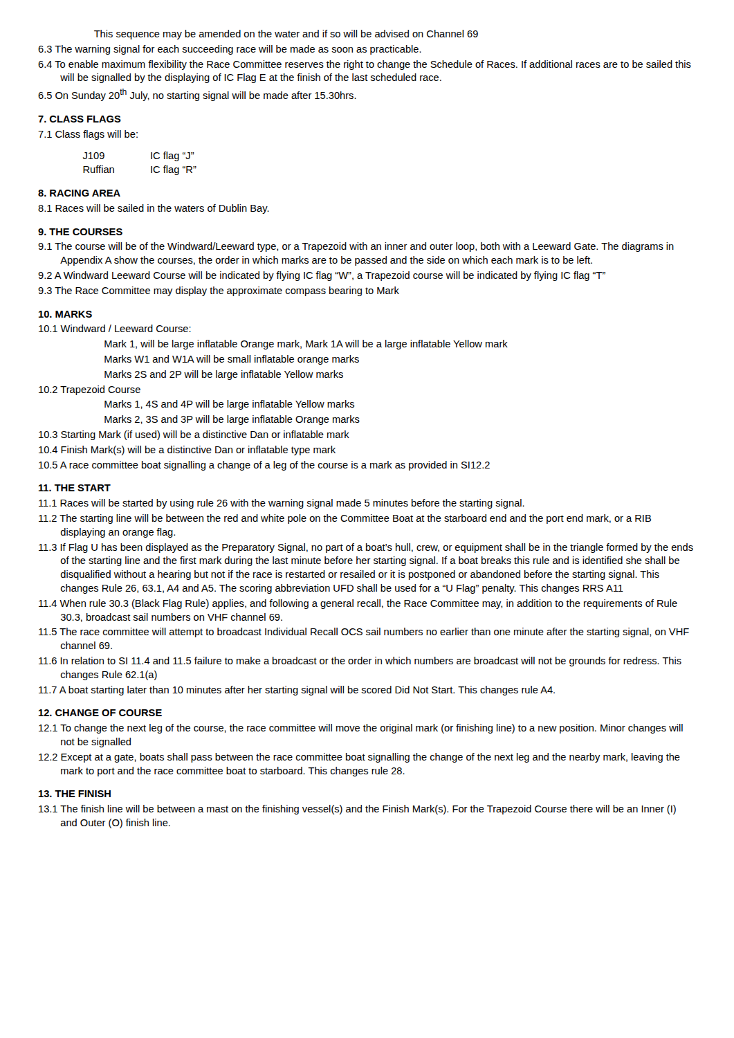This sequence may be amended on the water and if so will be advised on Channel 69
6.3 The warning signal for each succeeding race will be made as soon as practicable.
6.4 To enable maximum flexibility the Race Committee reserves the right to change the Schedule of Races. If additional races are to be sailed this will be signalled by the displaying of IC Flag E at the finish of the last scheduled race.
6.5 On Sunday 20th July, no starting signal will be made after 15.30hrs.
7. CLASS FLAGS
7.1 Class flags will be:
| J109 | IC flag “J” |
| Ruffian | IC flag “R” |
8. RACING AREA
8.1 Races will be sailed in the waters of Dublin Bay.
9. THE COURSES
9.1 The course will be of the Windward/Leeward type, or a Trapezoid with an inner and outer loop, both with a Leeward Gate. The diagrams in Appendix A show the courses, the order in which marks are to be passed and the side on which each mark is to be left.
9.2 A Windward Leeward Course will be indicated by flying IC flag “W”, a Trapezoid course will be indicated by flying IC flag “T”
9.3 The Race Committee may display the approximate compass bearing to Mark
10. MARKS
10.1 Windward / Leeward Course:
Mark 1, will be large inflatable Orange mark, Mark 1A will be a large inflatable Yellow mark
Marks W1 and W1A will be small inflatable orange marks
Marks 2S and 2P will be large inflatable Yellow marks
10.2 Trapezoid Course
Marks 1, 4S and 4P will be large inflatable Yellow marks
Marks 2, 3S and 3P will be large inflatable Orange marks
10.3 Starting Mark (if used) will be a distinctive Dan or inflatable mark
10.4 Finish Mark(s) will be a distinctive Dan or inflatable type mark
10.5 A race committee boat signalling a change of a leg of the course is a mark as provided in SI12.2
11. THE START
11.1 Races will be started by using rule 26 with the warning signal made 5 minutes before the starting signal.
11.2 The starting line will be between the red and white pole on the Committee Boat at the starboard end and the port end mark, or a RIB displaying an orange flag.
11.3 If Flag U has been displayed as the Preparatory Signal, no part of a boat’s hull, crew, or equipment shall be in the triangle formed by the ends of the starting line and the first mark during the last minute before her starting signal. If a boat breaks this rule and is identified she shall be disqualified without a hearing but not if the race is restarted or resailed or it is postponed or abandoned before the starting signal. This changes Rule 26, 63.1, A4 and A5. The scoring abbreviation UFD shall be used for a “U Flag” penalty. This changes RRS A11
11.4 When rule 30.3 (Black Flag Rule) applies, and following a general recall, the Race Committee may, in addition to the requirements of Rule 30.3, broadcast sail numbers on VHF channel 69.
11.5 The race committee will attempt to broadcast Individual Recall OCS sail numbers no earlier than one minute after the starting signal, on VHF channel 69.
11.6 In relation to SI 11.4 and 11.5 failure to make a broadcast or the order in which numbers are broadcast will not be grounds for redress. This changes Rule 62.1(a)
11.7 A boat starting later than 10 minutes after her starting signal will be scored Did Not Start. This changes rule A4.
12. CHANGE OF COURSE
12.1 To change the next leg of the course, the race committee will move the original mark (or finishing line) to a new position. Minor changes will not be signalled
12.2 Except at a gate, boats shall pass between the race committee boat signalling the change of the next leg and the nearby mark, leaving the mark to port and the race committee boat to starboard. This changes rule 28.
13. THE FINISH
13.1 The finish line will be between a mast on the finishing vessel(s) and the Finish Mark(s). For the Trapezoid Course there will be an Inner (I) and Outer (O) finish line.